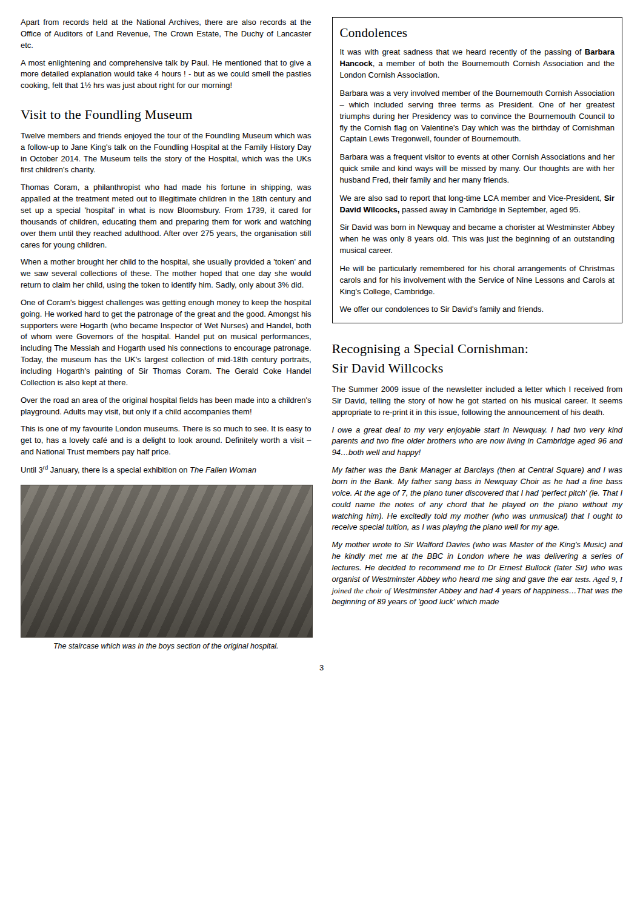Apart from records held at the National Archives, there are also records at the Office of Auditors of Land Revenue, The Crown Estate, The Duchy of Lancaster etc.
A most enlightening and comprehensive talk by Paul. He mentioned that to give a more detailed explanation would take 4 hours ! - but as we could smell the pasties cooking, felt that 1½ hrs was just about right for our morning!
Visit to the Foundling Museum
Twelve members and friends enjoyed the tour of the Foundling Museum which was a follow-up to Jane King's talk on the Foundling Hospital at the Family History Day in October 2014. The Museum tells the story of the Hospital, which was the UKs first children's charity.
Thomas Coram, a philanthropist who had made his fortune in shipping, was appalled at the treatment meted out to illegitimate children in the 18th century and set up a special 'hospital' in what is now Bloomsbury. From 1739, it cared for thousands of children, educating them and preparing them for work and watching over them until they reached adulthood. After over 275 years, the organisation still cares for young children.
When a mother brought her child to the hospital, she usually provided a 'token' and we saw several collections of these. The mother hoped that one day she would return to claim her child, using the token to identify him. Sadly, only about 3% did.
One of Coram's biggest challenges was getting enough money to keep the hospital going. He worked hard to get the patronage of the great and the good. Amongst his supporters were Hogarth (who became Inspector of Wet Nurses) and Handel, both of whom were Governors of the hospital. Handel put on musical performances, including The Messiah and Hogarth used his connections to encourage patronage. Today, the museum has the UK's largest collection of mid-18th century portraits, including Hogarth's painting of Sir Thomas Coram. The Gerald Coke Handel Collection is also kept at there.
Over the road an area of the original hospital fields has been made into a children's playground. Adults may visit, but only if a child accompanies them!
This is one of my favourite London museums. There is so much to see. It is easy to get to, has a lovely café and is a delight to look around. Definitely worth a visit – and National Trust members pay half price.
Until 3rd January, there is a special exhibition on The Fallen Woman
The staircase which was in the boys section of the original hospital.
Condolences
It was with great sadness that we heard recently of the passing of Barbara Hancock, a member of both the Bournemouth Cornish Association and the London Cornish Association.
Barbara was a very involved member of the Bournemouth Cornish Association – which included serving three terms as President. One of her greatest triumphs during her Presidency was to convince the Bournemouth Council to fly the Cornish flag on Valentine's Day which was the birthday of Cornishman Captain Lewis Tregonwell, founder of Bournemouth.
Barbara was a frequent visitor to events at other Cornish Associations and her quick smile and kind ways will be missed by many. Our thoughts are with her husband Fred, their family and her many friends.
We are also sad to report that long-time LCA member and Vice-President, Sir David Wilcocks, passed away in Cambridge in September, aged 95.
Sir David was born in Newquay and became a chorister at Westminster Abbey when he was only 8 years old. This was just the beginning of an outstanding musical career.
He will be particularly remembered for his choral arrangements of Christmas carols and for his involvement with the Service of Nine Lessons and Carols at King's College, Cambridge.
We offer our condolences to Sir David's family and friends.
Recognising a Special Cornishman:
Sir David Willcocks
The Summer 2009 issue of the newsletter included a letter which I received from Sir David, telling the story of how he got started on his musical career. It seems appropriate to re-print it in this issue, following the announcement of his death.
I owe a great deal to my very enjoyable start in Newquay. I had two very kind parents and two fine older brothers who are now living in Cambridge aged 96 and 94…both well and happy!
My father was the Bank Manager at Barclays (then at Central Square) and I was born in the Bank. My father sang bass in Newquay Choir as he had a fine bass voice. At the age of 7, the piano tuner discovered that I had 'perfect pitch' (ie. That I could name the notes of any chord that he played on the piano without my watching him). He excitedly told my mother (who was unmusical) that I ought to receive special tuition, as I was playing the piano well for my age.
My mother wrote to Sir Walford Davies (who was Master of the King's Music) and he kindly met me at the BBC in London where he was delivering a series of lectures. He decided to recommend me to Dr Ernest Bullock (later Sir) who was organist of Westminster Abbey who heard me sing and gave the ear tests. Aged 9, I joined the choir of Westminster Abbey and had 4 years of happiness…That was the beginning of 89 years of 'good luck' which made
3